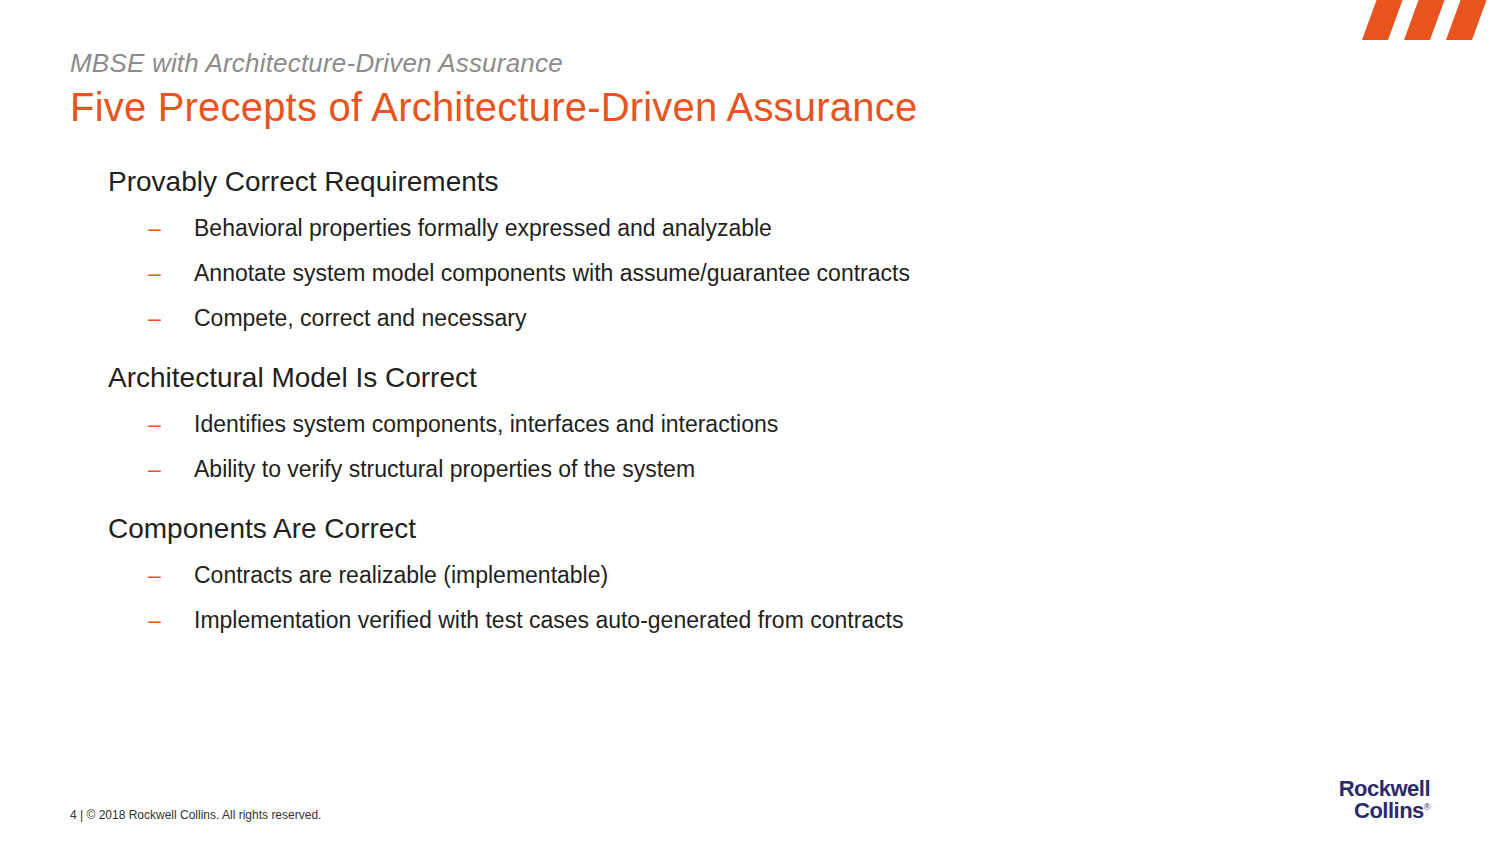MBSE with Architecture-Driven Assurance
Five Precepts of Architecture-Driven Assurance
Provably Correct Requirements
Behavioral properties formally expressed and analyzable
Annotate system model components with assume/guarantee contracts
Compete, correct and necessary
Architectural Model Is Correct
Identifies system components, interfaces and interactions
Ability to verify structural properties of the system
Components Are Correct
Contracts are realizable (implementable)
Implementation verified with test cases auto-generated from contracts
4 | © 2018 Rockwell Collins. All rights reserved.
Rockwell Collins®